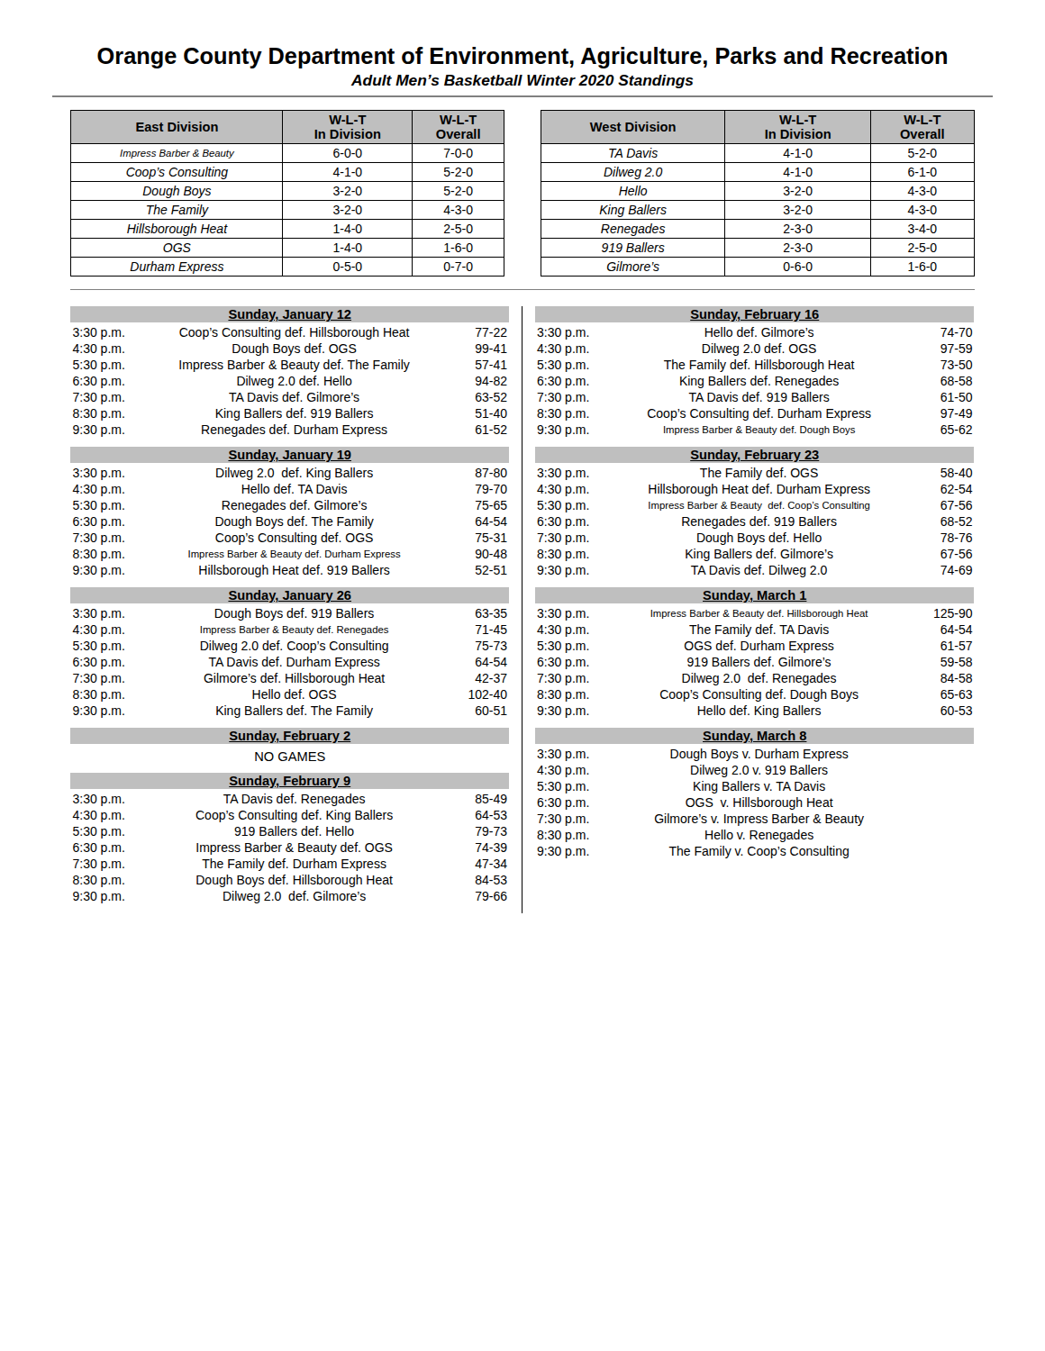Orange County Department of Environment, Agriculture, Parks and Recreation
Adult Men’s Basketball Winter 2020 Standings
| East Division | W-L-T In Division | W-L-T Overall |
| --- | --- | --- |
| Impress Barber & Beauty | 6-0-0 | 7-0-0 |
| Coop’s Consulting | 4-1-0 | 5-2-0 |
| Dough Boys | 3-2-0 | 5-2-0 |
| The Family | 3-2-0 | 4-3-0 |
| Hillsborough Heat | 1-4-0 | 2-5-0 |
| OGS | 1-4-0 | 1-6-0 |
| Durham Express | 0-5-0 | 0-7-0 |
| West Division | W-L-T In Division | W-L-T Overall |
| --- | --- | --- |
| TA Davis | 4-1-0 | 5-2-0 |
| Dilweg 2.0 | 4-1-0 | 6-1-0 |
| Hello | 3-2-0 | 4-3-0 |
| King Ballers | 3-2-0 | 4-3-0 |
| Renegades | 2-3-0 | 3-4-0 |
| 919 Ballers | 2-3-0 | 2-5-0 |
| Gilmore’s | 0-6-0 | 1-6-0 |
Sunday, January 12
| 3:30 p.m. | Coop’s Consulting def. Hillsborough Heat | 77-22 |
| 4:30 p.m. | Dough Boys def. OGS | 99-41 |
| 5:30 p.m. | Impress Barber & Beauty def. The Family | 57-41 |
| 6:30 p.m. | Dilweg 2.0 def. Hello | 94-82 |
| 7:30 p.m. | TA Davis def. Gilmore’s | 63-52 |
| 8:30 p.m. | King Ballers def. 919 Ballers | 51-40 |
| 9:30 p.m. | Renegades def. Durham Express | 61-52 |
Sunday, January 19
| 3:30 p.m. | Dilweg 2.0 def. King Ballers | 87-80 |
| 4:30 p.m. | Hello def. TA Davis | 79-70 |
| 5:30 p.m. | Renegades def. Gilmore’s | 75-65 |
| 6:30 p.m. | Dough Boys def. The Family | 64-54 |
| 7:30 p.m. | Coop’s Consulting def. OGS | 75-31 |
| 8:30 p.m. | Impress Barber & Beauty def. Durham Express | 90-48 |
| 9:30 p.m. | Hillsborough Heat def. 919 Ballers | 52-51 |
Sunday, January 26
| 3:30 p.m. | Dough Boys def. 919 Ballers | 63-35 |
| 4:30 p.m. | Impress Barber & Beauty def. Renegades | 71-45 |
| 5:30 p.m. | Dilweg 2.0 def. Coop’s Consulting | 75-73 |
| 6:30 p.m. | TA Davis def. Durham Express | 64-54 |
| 7:30 p.m. | Gilmore’s def. Hillsborough Heat | 42-37 |
| 8:30 p.m. | Hello def. OGS | 102-40 |
| 9:30 p.m. | King Ballers def. The Family | 60-51 |
Sunday, February 2
NO GAMES
Sunday, February 9
| 3:30 p.m. | TA Davis def. Renegades | 85-49 |
| 4:30 p.m. | Coop’s Consulting def. King Ballers | 64-53 |
| 5:30 p.m. | 919 Ballers def. Hello | 79-73 |
| 6:30 p.m. | Impress Barber & Beauty def. OGS | 74-39 |
| 7:30 p.m. | The Family def. Durham Express | 47-34 |
| 8:30 p.m. | Dough Boys def. Hillsborough Heat | 84-53 |
| 9:30 p.m. | Dilweg 2.0 def. Gilmore’s | 79-66 |
Sunday, February 16
| 3:30 p.m. | Hello def. Gilmore’s | 74-70 |
| 4:30 p.m. | Dilweg 2.0 def. OGS | 97-59 |
| 5:30 p.m. | The Family def. Hillsborough Heat | 73-50 |
| 6:30 p.m. | King Ballers def. Renegades | 68-58 |
| 7:30 p.m. | TA Davis def. 919 Ballers | 61-50 |
| 8:30 p.m. | Coop’s Consulting def. Durham Express | 97-49 |
| 9:30 p.m. | Impress Barber & Beauty def. Dough Boys | 65-62 |
Sunday, February 23
| 3:30 p.m. | The Family def. OGS | 58-40 |
| 4:30 p.m. | Hillsborough Heat def. Durham Express | 62-54 |
| 5:30 p.m. | Impress Barber & Beauty def. Coop’s Consulting | 67-56 |
| 6:30 p.m. | Renegades def. 919 Ballers | 68-52 |
| 7:30 p.m. | Dough Boys def. Hello | 78-76 |
| 8:30 p.m. | King Ballers def. Gilmore’s | 67-56 |
| 9:30 p.m. | TA Davis def. Dilweg 2.0 | 74-69 |
Sunday, March 1
| 3:30 p.m. | Impress Barber & Beauty def. Hillsborough Heat | 125-90 |
| 4:30 p.m. | The Family def. TA Davis | 64-54 |
| 5:30 p.m. | OGS def. Durham Express | 61-57 |
| 6:30 p.m. | 919 Ballers def. Gilmore’s | 59-58 |
| 7:30 p.m. | Dilweg 2.0 def. Renegades | 84-58 |
| 8:30 p.m. | Coop’s Consulting def. Dough Boys | 65-63 |
| 9:30 p.m. | Hello def. King Ballers | 60-53 |
Sunday, March 8
| 3:30 p.m. | Dough Boys v. Durham Express | |
| 4:30 p.m. | Dilweg 2.0 v. 919 Ballers | |
| 5:30 p.m. | King Ballers v. TA Davis | |
| 6:30 p.m. | OGS v. Hillsborough Heat | |
| 7:30 p.m. | Gilmore’s v. Impress Barber & Beauty | |
| 8:30 p.m. | Hello v. Renegades | |
| 9:30 p.m. | The Family v. Coop’s Consulting | |